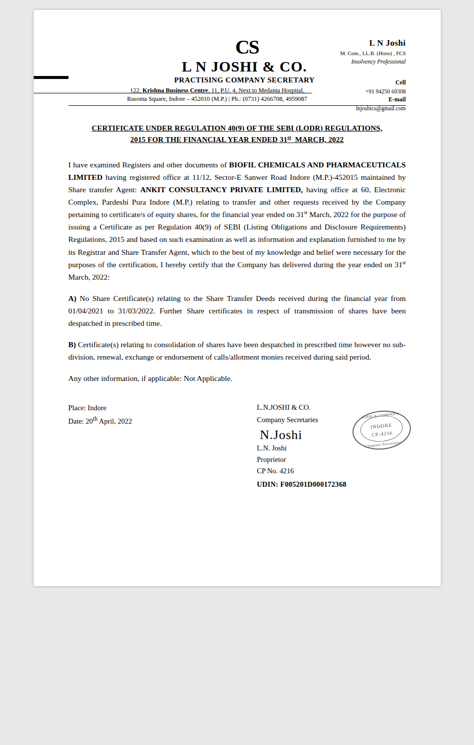L N Joshi
M. Com., LL.B. (Hons) , FCS
Insolvency Professional
Cell
+91 94250 60308
E-mail
lnjoshics@gmail.com
CS
L N JOSHI & CO.
PRACTISING COMPANY SECRETARY
122, Krishna Business Centre, 11, P.U. 4, Next to Medanta Hospital,
Rasoma Square, Indore – 452010 (M.P.) | Ph.: (0731) 4266708, 4959087
CERTIFICATE UNDER REGULATION 40(9) OF THE SEBI (LODR) REGULATIONS,
2015 FOR THE FINANCIAL YEAR ENDED 31st MARCH, 2022
I have examined Registers and other documents of BIOFIL CHEMICALS AND PHARMACEUTICALS LIMITED having registered office at 11/12, Sector-E Sanwer Road Indore (M.P.)-452015 maintained by Share transfer Agent: ANKIT CONSULTANCY PRIVATE LIMITED, having office at 60, Electronic Complex, Pardeshi Pura Indore (M.P.) relating to transfer and other requests received by the Company pertaining to certificate/s of equity shares, for the financial year ended on 31st March, 2022 for the purpose of issuing a Certificate as per Regulation 40(9) of SEBI (Listing Obligations and Disclosure Requirements) Regulations, 2015 and based on such examination as well as information and explanation furnished to me by its Registrar and Share Transfer Agent, which to the best of my knowledge and belief were necessary for the purposes of the certification, I hereby certify that the Company has delivered during the year ended on 31st March, 2022:
A) No Share Certificate(s) relating to the Share Transfer Deeds received during the financial year from 01/04/2021 to 31/03/2022. Further Share certificates in respect of transmission of shares have been despatched in prescribed time.
B) Certificate(s) relating to consolidation of shares have been despatched in prescribed time however no sub-division, renewal, exchange or endorsement of calls/allotment monies received during said period.
Any other information, if applicable: Not Applicable.
Place: Indore
Date: 20th April, 2022
L.N.JOSHI & CO.
Company Secretaries
N.Joshi
L.N. Joshi
Proprietor
CP No. 4216
UDIN: F005201D000172368
JOSHI & COMPANY
INDORE
CP-4216
Company Secretaries